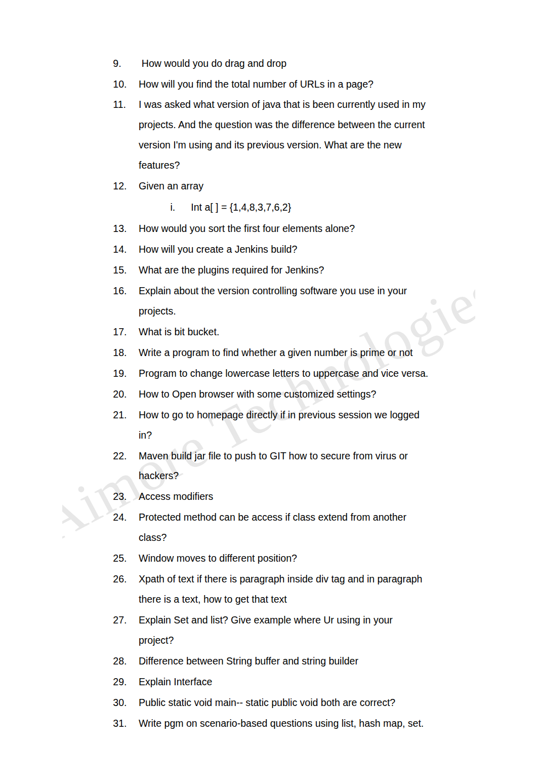Aimore Technologies
How would you do drag and drop
How will you find the total number of URLs in a page?
I was asked what version of java that is been currently used in my projects. And the question was the difference between the current version I'm using and its previous version. What are the new features?
Given an array
Int a[ ] = {1,4,8,3,7,6,2}
How would you sort the first four elements alone?
How will you create a Jenkins build?
What are the plugins required for Jenkins?
Explain about the version controlling software you use in your projects.
What is bit bucket.
Write a program to find whether a given number is prime or not
Program to change lowercase letters to uppercase and vice versa.
How to Open browser with some customized settings?
How to go to homepage directly if in previous session we logged in?
Maven build jar file to push to GIT how to secure from virus or hackers?
Access modifiers
Protected method can be access if class extend from another class?
Window moves to different position?
Xpath of text if there is paragraph inside div tag and in paragraph there is a text, how to get that text
Explain Set and list? Give example where Ur using in your project?
Difference between String buffer and string builder
Explain Interface
Public static void main-- static public void both are correct?
Write pgm on scenario-based questions using list, hash map, set.